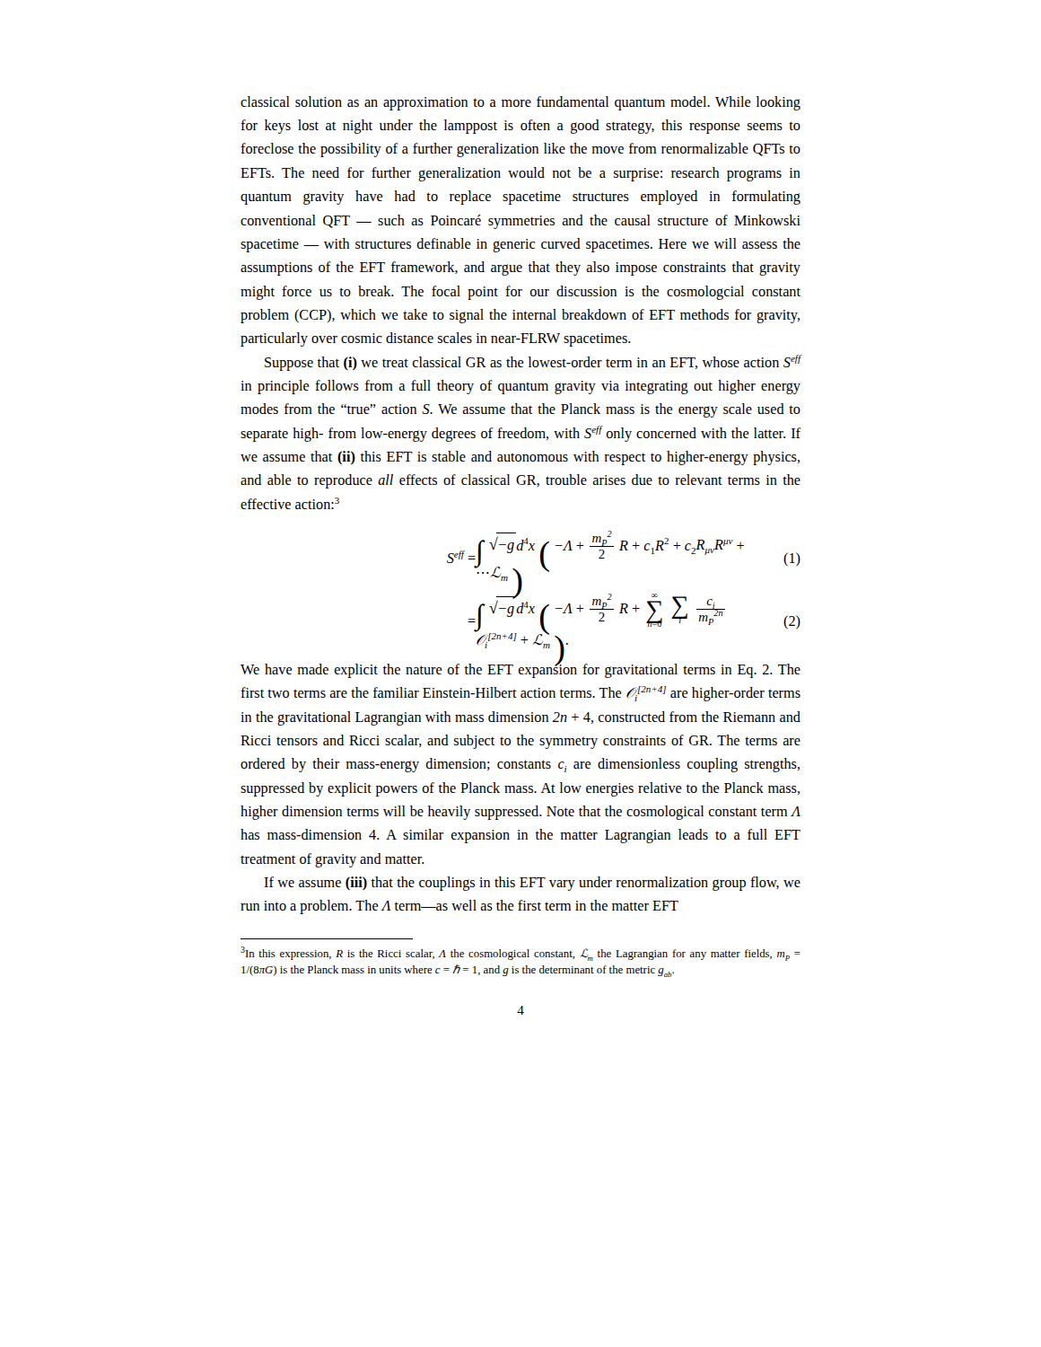classical solution as an approximation to a more fundamental quantum model. While looking for keys lost at night under the lamppost is often a good strategy, this response seems to foreclose the possibility of a further generalization like the move from renormalizable QFTs to EFTs. The need for further generalization would not be a surprise: research programs in quantum gravity have had to replace spacetime structures employed in formulating conventional QFT — such as Poincaré symmetries and the causal structure of Minkowski spacetime — with structures definable in generic curved spacetimes. Here we will assess the assumptions of the EFT framework, and argue that they also impose constraints that gravity might force us to break. The focal point for our discussion is the cosmologcial constant problem (CCP), which we take to signal the internal breakdown of EFT methods for gravity, particularly over cosmic distance scales in near-FLRW spacetimes.
Suppose that (i) we treat classical GR as the lowest-order term in an EFT, whose action Seff in principle follows from a full theory of quantum gravity via integrating out higher energy modes from the “true” action S. We assume that the Planck mass is the energy scale used to separate high- from low-energy degrees of freedom, with Seff only concerned with the latter. If we assume that (ii) this EFT is stable and autonomous with respect to higher-energy physics, and able to reproduce all effects of classical GR, trouble arises due to relevant terms in the effective action:3
| S eff = | ∫ −g d 4 x ( −Λ + m P 2 2 R + c 1 R 2 + c 2 R μν R μν + ⋯ ℒ m ) | (1) |
| = | ∫ −g d 4 x ( −Λ + m P 2 2 R + ∞ ∑ n =0 ∑ i c i m P 2n 𝒪 i [2n+4] + ℒ m ) . | (2) |
We have made explicit the nature of the EFT expansion for gravitational terms in Eq. 2. The first two terms are the familiar Einstein-Hilbert action terms. The 𝒪i[2n+4] are higher-order terms in the gravitational Lagrangian with mass dimension 2n + 4, constructed from the Riemann and Ricci tensors and Ricci scalar, and subject to the symmetry constraints of GR. The terms are ordered by their mass-energy dimension; constants ci are dimensionless coupling strengths, suppressed by explicit powers of the Planck mass. At low energies relative to the Planck mass, higher dimension terms will be heavily suppressed. Note that the cosmological constant term Λ has mass-dimension 4. A similar expansion in the matter Lagrangian leads to a full EFT treatment of gravity and matter.
If we assume (iii) that the couplings in this EFT vary under renormalization group flow, we run into a problem. The Λ term—as well as the first term in the matter EFT
3In this expression, R is the Ricci scalar, Λ the cosmological constant, ℒm the Lagrangian for any matter fields, mP = 1/(8πG) is the Planck mass in units where c = ℏ = 1, and g is the determinant of the metric gab.
4